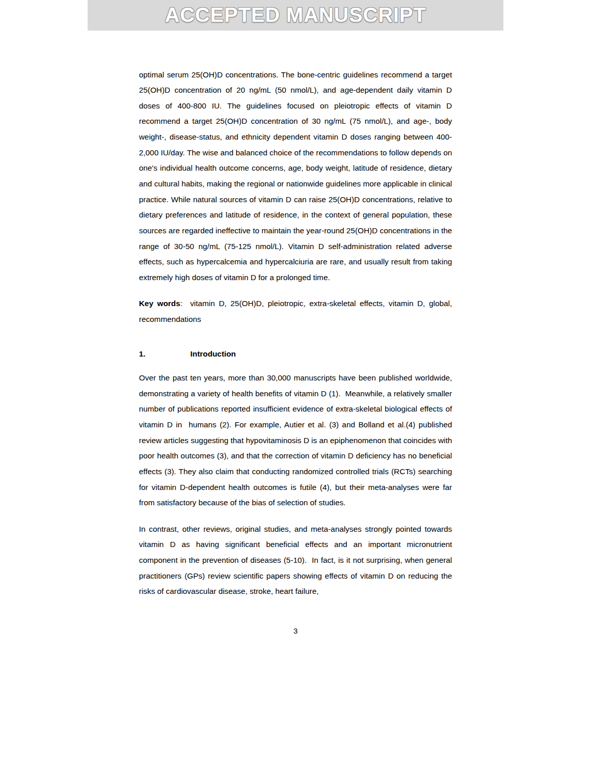ACCEPTED MANUSCRIPT
optimal serum 25(OH)D concentrations. The bone-centric guidelines recommend a target 25(OH)D concentration of 20 ng/mL (50 nmol/L), and age-dependent daily vitamin D doses of 400-800 IU. The guidelines focused on pleiotropic effects of vitamin D recommend a target 25(OH)D concentration of 30 ng/mL (75 nmol/L), and age-, body weight-, disease-status, and ethnicity dependent vitamin D doses ranging between 400-2,000 IU/day. The wise and balanced choice of the recommendations to follow depends on one's individual health outcome concerns, age, body weight, latitude of residence, dietary and cultural habits, making the regional or nationwide guidelines more applicable in clinical practice. While natural sources of vitamin D can raise 25(OH)D concentrations, relative to dietary preferences and latitude of residence, in the context of general population, these sources are regarded ineffective to maintain the year-round 25(OH)D concentrations in the range of 30-50 ng/mL (75-125 nmol/L). Vitamin D self-administration related adverse effects, such as hypercalcemia and hypercalciuria are rare, and usually result from taking extremely high doses of vitamin D for a prolonged time.
Key words: vitamin D, 25(OH)D, pleiotropic, extra-skeletal effects, vitamin D, global, recommendations
1. Introduction
Over the past ten years, more than 30,000 manuscripts have been published worldwide, demonstrating a variety of health benefits of vitamin D (1). Meanwhile, a relatively smaller number of publications reported insufficient evidence of extra-skeletal biological effects of vitamin D in humans (2). For example, Autier et al. (3) and Bolland et al.(4) published review articles suggesting that hypovitaminosis D is an epiphenomenon that coincides with poor health outcomes (3), and that the correction of vitamin D deficiency has no beneficial effects (3). They also claim that conducting randomized controlled trials (RCTs) searching for vitamin D-dependent health outcomes is futile (4), but their meta-analyses were far from satisfactory because of the bias of selection of studies.
In contrast, other reviews, original studies, and meta-analyses strongly pointed towards vitamin D as having significant beneficial effects and an important micronutrient component in the prevention of diseases (5-10). In fact, is it not surprising, when general practitioners (GPs) review scientific papers showing effects of vitamin D on reducing the risks of cardiovascular disease, stroke, heart failure,
3